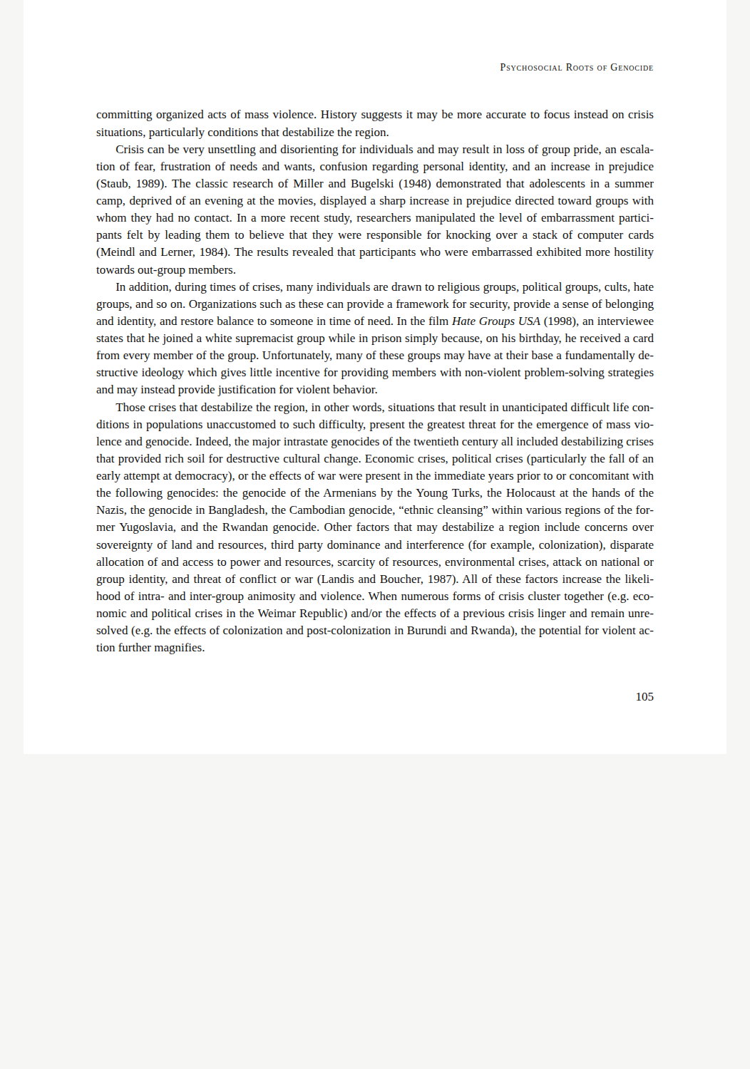Psychosocial Roots of Genocide
committing organized acts of mass violence. History suggests it may be more accurate to focus instead on crisis situations, particularly conditions that destabilize the region.
Crisis can be very unsettling and disorienting for individuals and may result in loss of group pride, an escalation of fear, frustration of needs and wants, confusion regarding personal identity, and an increase in prejudice (Staub, 1989). The classic research of Miller and Bugelski (1948) demonstrated that adolescents in a summer camp, deprived of an evening at the movies, displayed a sharp increase in prejudice directed toward groups with whom they had no contact. In a more recent study, researchers manipulated the level of embarrassment participants felt by leading them to believe that they were responsible for knocking over a stack of computer cards (Meindl and Lerner, 1984). The results revealed that participants who were embarrassed exhibited more hostility towards out-group members.
In addition, during times of crises, many individuals are drawn to religious groups, political groups, cults, hate groups, and so on. Organizations such as these can provide a framework for security, provide a sense of belonging and identity, and restore balance to someone in time of need. In the film Hate Groups USA (1998), an interviewee states that he joined a white supremacist group while in prison simply because, on his birthday, he received a card from every member of the group. Unfortunately, many of these groups may have at their base a fundamentally destructive ideology which gives little incentive for providing members with non-violent problem-solving strategies and may instead provide justification for violent behavior.
Those crises that destabilize the region, in other words, situations that result in unanticipated difficult life conditions in populations unaccustomed to such difficulty, present the greatest threat for the emergence of mass violence and genocide. Indeed, the major intrastate genocides of the twentieth century all included destabilizing crises that provided rich soil for destructive cultural change. Economic crises, political crises (particularly the fall of an early attempt at democracy), or the effects of war were present in the immediate years prior to or concomitant with the following genocides: the genocide of the Armenians by the Young Turks, the Holocaust at the hands of the Nazis, the genocide in Bangladesh, the Cambodian genocide, “ethnic cleansing” within various regions of the former Yugoslavia, and the Rwandan genocide. Other factors that may destabilize a region include concerns over sovereignty of land and resources, third party dominance and interference (for example, colonization), disparate allocation of and access to power and resources, scarcity of resources, environmental crises, attack on national or group identity, and threat of conflict or war (Landis and Boucher, 1987). All of these factors increase the likelihood of intra- and inter-group animosity and violence. When numerous forms of crisis cluster together (e.g. economic and political crises in the Weimar Republic) and/or the effects of a previous crisis linger and remain unresolved (e.g. the effects of colonization and post-colonization in Burundi and Rwanda), the potential for violent action further magnifies.
105